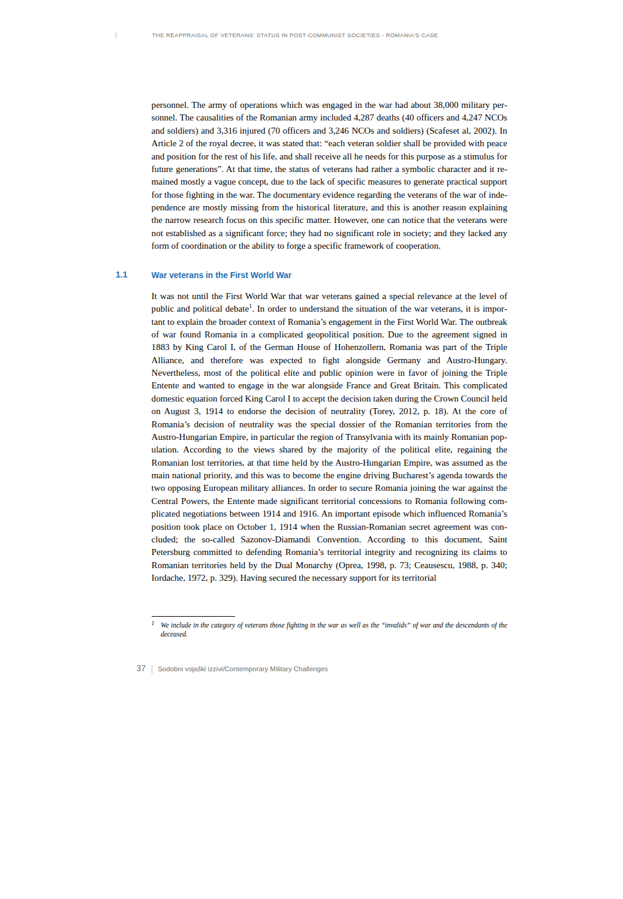The Reappraisal of Veterans' Status in Post-Communist Societies - Romania's Case
personnel. The army of operations which was engaged in the war had about 38,000 military personnel. The causalities of the Romanian army included 4,287 deaths (40 officers and 4,247 NCOs and soldiers) and 3,316 injured (70 officers and 3,246 NCOs and soldiers) (Scafeset al, 2002). In Article 2 of the royal decree, it was stated that: “each veteran soldier shall be provided with peace and position for the rest of his life, and shall receive all he needs for this purpose as a stimulus for future generations”. At that time, the status of veterans had rather a symbolic character and it remained mostly a vague concept, due to the lack of specific measures to generate practical support for those fighting in the war. The documentary evidence regarding the veterans of the war of independence are mostly missing from the historical literature, and this is another reason explaining the narrow research focus on this specific matter. However, one can notice that the veterans were not established as a significant force; they had no significant role in society; and they lacked any form of coordination or the ability to forge a specific framework of cooperation.
1.1
War veterans in the First World War
It was not until the First World War that war veterans gained a special relevance at the level of public and political debate1. In order to understand the situation of the war veterans, it is important to explain the broader context of Romania’s engagement in the First World War. The outbreak of war found Romania in a complicated geopolitical position. Due to the agreement signed in 1883 by King Carol I, of the German House of Hohenzollern, Romania was part of the Triple Alliance, and therefore was expected to fight alongside Germany and Austro-Hungary. Nevertheless, most of the political elite and public opinion were in favor of joining the Triple Entente and wanted to engage in the war alongside France and Great Britain. This complicated domestic equation forced King Carol I to accept the decision taken during the Crown Council held on August 3, 1914 to endorse the decision of neutrality (Torey, 2012, p. 18). At the core of Romania’s decision of neutrality was the special dossier of the Romanian territories from the Austro-Hungarian Empire, in particular the region of Transylvania with its mainly Romanian population. According to the views shared by the majority of the political elite, regaining the Romanian lost territories, at that time held by the Austro-Hungarian Empire, was assumed as the main national priority, and this was to become the engine driving Bucharest’s agenda towards the two opposing European military alliances. In order to secure Romania joining the war against the Central Powers, the Entente made significant territorial concessions to Romania following complicated negotiations between 1914 and 1916. An important episode which influenced Romania’s position took place on October 1, 1914 when the Russian-Romanian secret agreement was concluded; the so-called Sazonov-Diamandi Convention. According to this document, Saint Petersburg committed to defending Romania’s territorial integrity and recognizing its claims to Romanian territories held by the Dual Monarchy (Oprea, 1998, p. 73; Ceausescu, 1988, p. 340; Iordache, 1972, p. 329). Having secured the necessary support for its territorial
1 We include in the category of veterans those fighting in the war as well as the “invalids” of war and the descendants of the deceased.
37
Sodobni vojaški izzivi/Contemporary Military Challenges